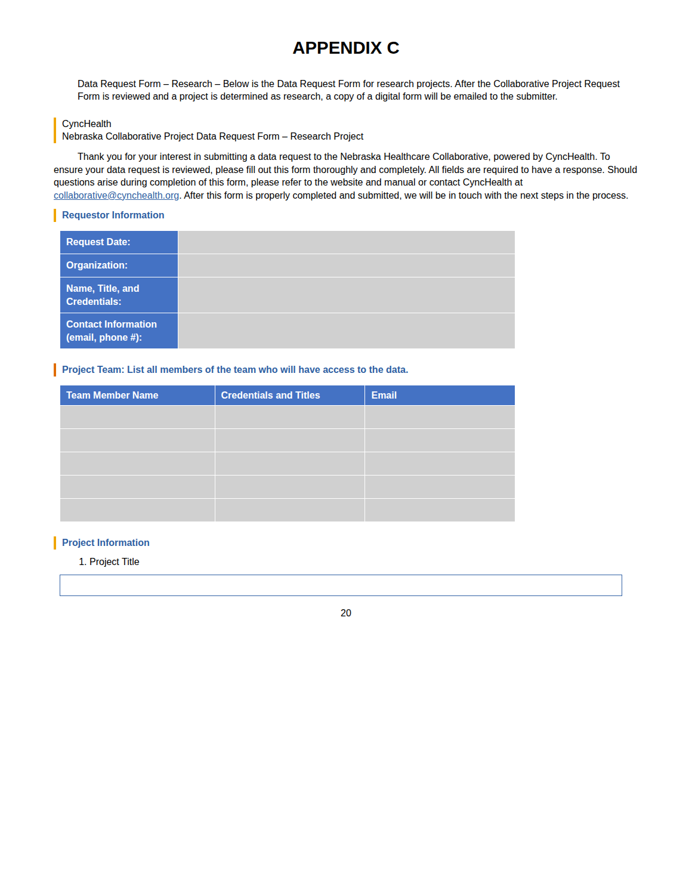APPENDIX C
Data Request Form – Research – Below is the Data Request Form for research projects. After the Collaborative Project Request Form is reviewed and a project is determined as research, a copy of a digital form will be emailed to the submitter.
CyncHealth
Nebraska Collaborative Project Data Request Form – Research Project
Thank you for your interest in submitting a data request to the Nebraska Healthcare Collaborative, powered by CyncHealth. To ensure your data request is reviewed, please fill out this form thoroughly and completely. All fields are required to have a response. Should questions arise during completion of this form, please refer to the website and manual or contact CyncHealth at collaborative@cynchealth.org. After this form is properly completed and submitted, we will be in touch with the next steps in the process.
Requestor Information
| Request Date: | |
| Organization: | |
| Name, Title, and Credentials: | |
| Contact Information (email, phone #): | |
Project Team: List all members of the team who will have access to the data.
| Team Member Name | Credentials and Titles | Email |
| --- | --- | --- |
Project Information
Project Title
20